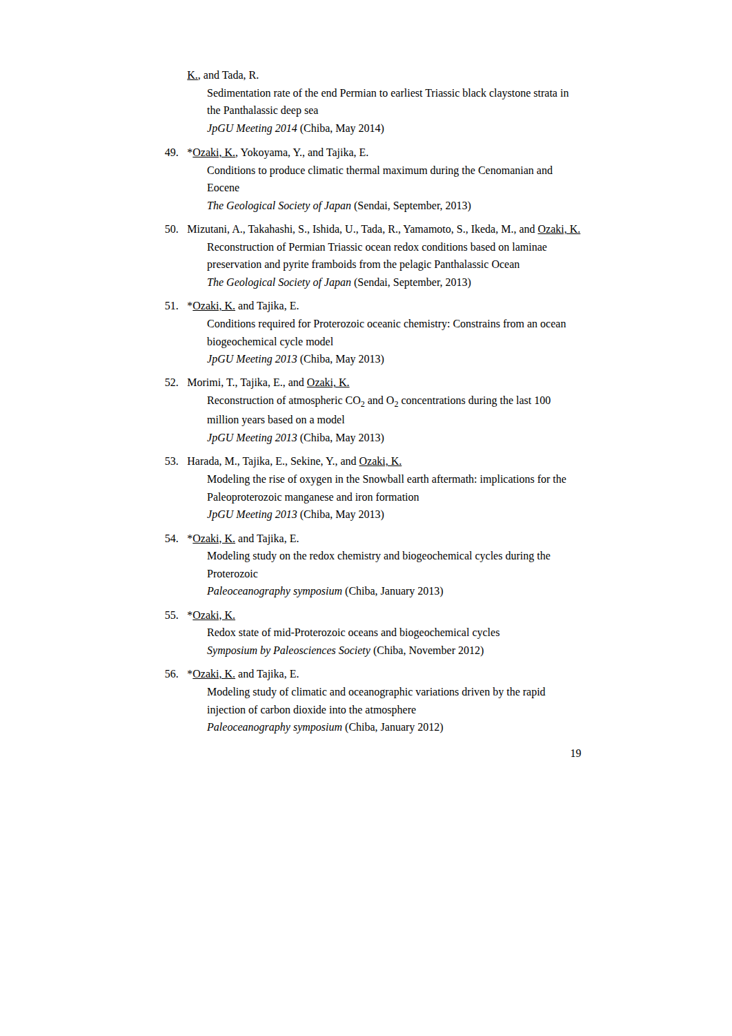K., and Tada, R.
Sedimentation rate of the end Permian to earliest Triassic black claystone strata in the Panthalassic deep sea
JpGU Meeting 2014 (Chiba, May 2014)
49.
*Ozaki, K., Yokoyama, Y., and Tajika, E.
Conditions to produce climatic thermal maximum during the Cenomanian and Eocene
The Geological Society of Japan (Sendai, September, 2013)
50.
Mizutani, A., Takahashi, S., Ishida, U., Tada, R., Yamamoto, S., Ikeda, M., and Ozaki, K.
Reconstruction of Permian Triassic ocean redox conditions based on laminae preservation and pyrite framboids from the pelagic Panthalassic Ocean
The Geological Society of Japan (Sendai, September, 2013)
51.
*Ozaki, K. and Tajika, E.
Conditions required for Proterozoic oceanic chemistry: Constrains from an ocean biogeochemical cycle model
JpGU Meeting 2013 (Chiba, May 2013)
52.
Morimi, T., Tajika, E., and Ozaki, K.
Reconstruction of atmospheric CO2 and O2 concentrations during the last 100 million years based on a model
JpGU Meeting 2013 (Chiba, May 2013)
53.
Harada, M., Tajika, E., Sekine, Y., and Ozaki, K.
Modeling the rise of oxygen in the Snowball earth aftermath: implications for the Paleoproterozoic manganese and iron formation
JpGU Meeting 2013 (Chiba, May 2013)
54.
*Ozaki, K. and Tajika, E.
Modeling study on the redox chemistry and biogeochemical cycles during the Proterozoic
Paleoceanography symposium (Chiba, January 2013)
55.
*Ozaki, K.
Redox state of mid-Proterozoic oceans and biogeochemical cycles
Symposium by Paleosciences Society (Chiba, November 2012)
56.
*Ozaki, K. and Tajika, E.
Modeling study of climatic and oceanographic variations driven by the rapid injection of carbon dioxide into the atmosphere
Paleoceanography symposium (Chiba, January 2012)
19